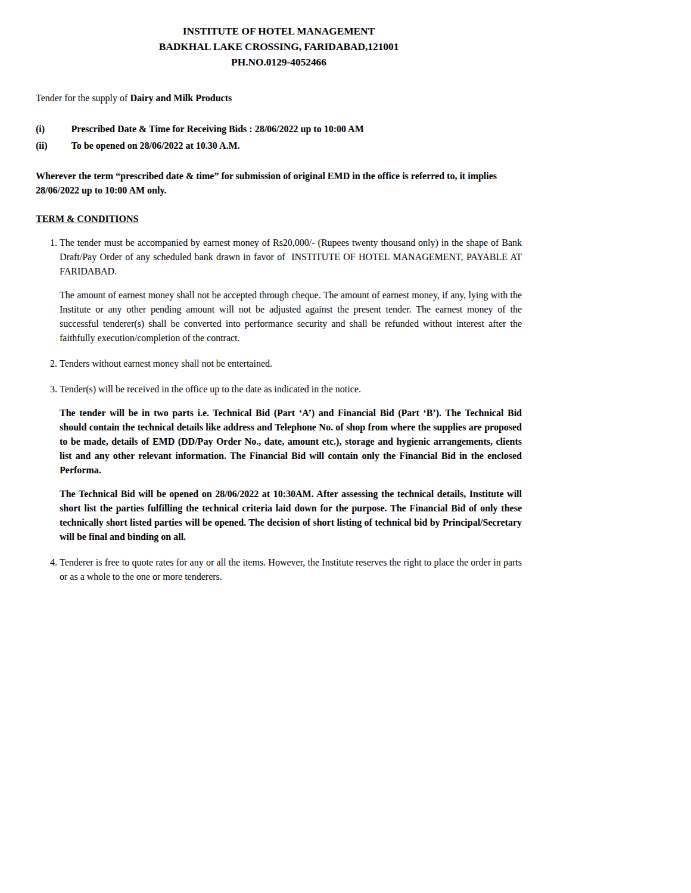INSTITUTE OF HOTEL MANAGEMENT
BADKHAL LAKE CROSSING, FARIDABAD,121001
PH.NO.0129-4052466
Tender for the supply of Dairy and Milk Products
| (i) | Prescribed Date & Time for Receiving Bids : 28/06/2022 up to 10:00 AM |
| (ii) | To be opened on 28/06/2022 at 10.30 A.M. |
Wherever the term “prescribed date & time” for submission of original EMD in the office is referred to, it implies 28/06/2022 up to 10:00 AM only.
TERM & CONDITIONS
The tender must be accompanied by earnest money of Rs20,000/- (Rupees twenty thousand only) in the shape of Bank Draft/Pay Order of any scheduled bank drawn in favor of INSTITUTE OF HOTEL MANAGEMENT, PAYABLE AT FARIDABAD.
The amount of earnest money shall not be accepted through cheque. The amount of earnest money, if any, lying with the Institute or any other pending amount will not be adjusted against the present tender. The earnest money of the successful tenderer(s) shall be converted into performance security and shall be refunded without interest after the faithfully execution/completion of the contract.
Tenders without earnest money shall not be entertained.
Tender(s) will be received in the office up to the date as indicated in the notice.
The tender will be in two parts i.e. Technical Bid (Part ‘A’) and Financial Bid (Part ‘B’). The Technical Bid should contain the technical details like address and Telephone No. of shop from where the supplies are proposed to be made, details of EMD (DD/Pay Order No., date, amount etc.), storage and hygienic arrangements, clients list and any other relevant information. The Financial Bid will contain only the Financial Bid in the enclosed Performa.
The Technical Bid will be opened on 28/06/2022 at 10:30AM. After assessing the technical details, Institute will short list the parties fulfilling the technical criteria laid down for the purpose. The Financial Bid of only these technically short listed parties will be opened. The decision of short listing of technical bid by Principal/Secretary will be final and binding on all.
Tenderer is free to quote rates for any or all the items. However, the Institute reserves the right to place the order in parts or as a whole to the one or more tenderers.